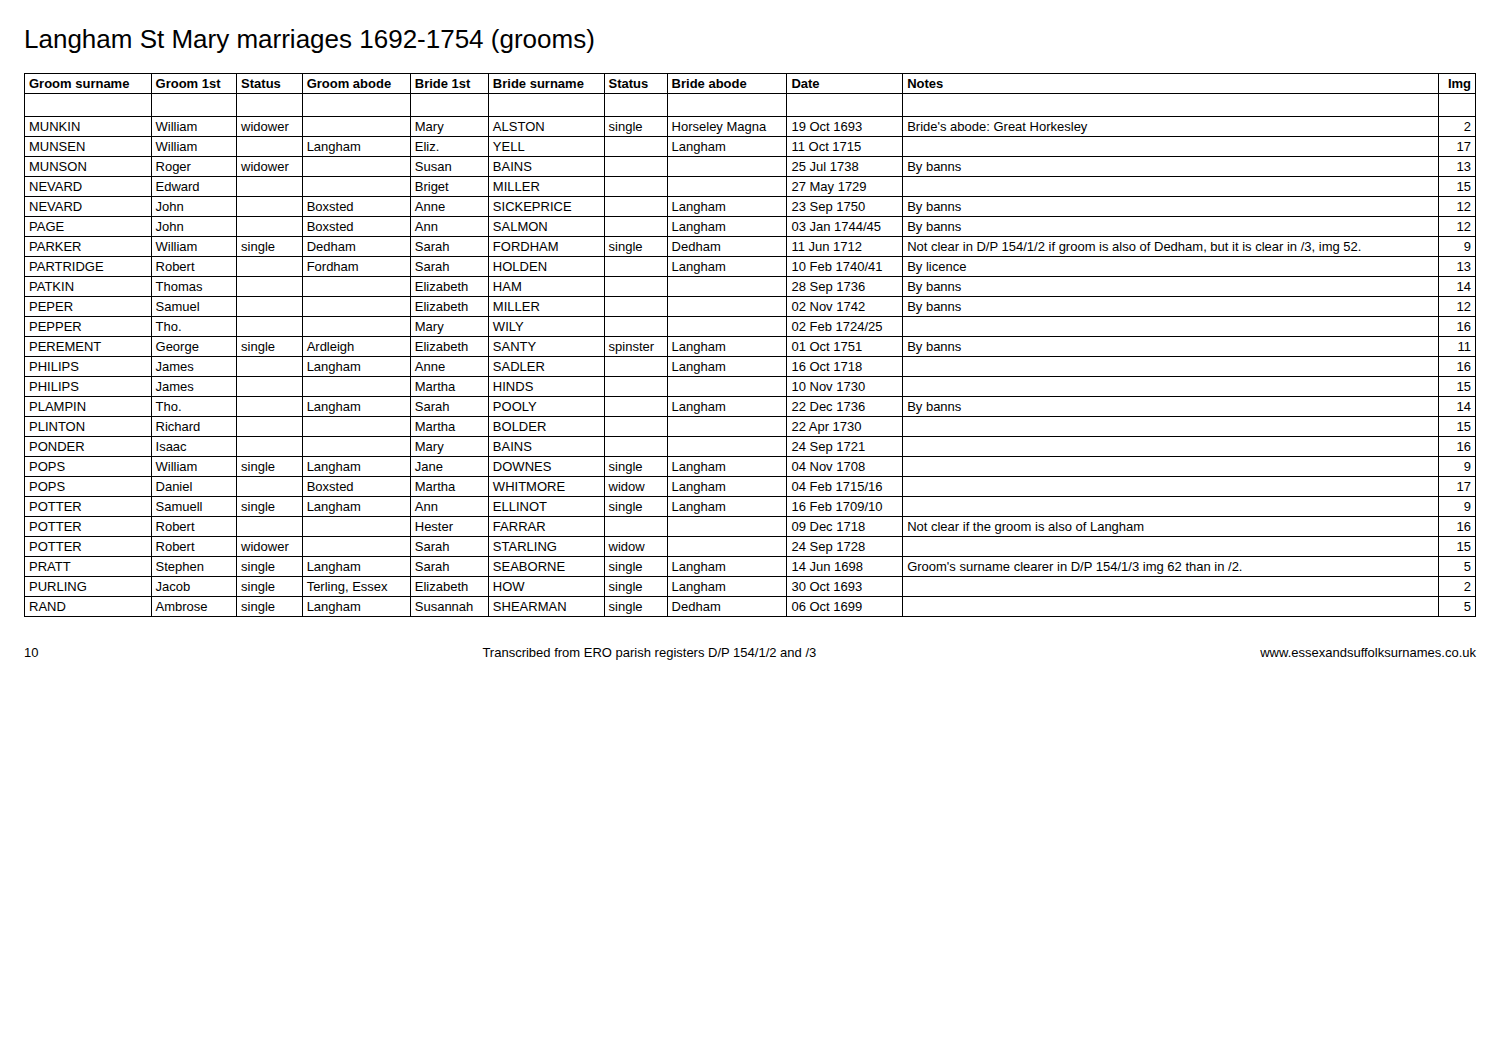Langham St Mary marriages 1692-1754 (grooms)
| Groom surname | Groom 1st | Status | Groom abode | Bride 1st | Bride surname | Status | Bride abode | Date | Notes | Img |
| --- | --- | --- | --- | --- | --- | --- | --- | --- | --- | --- |
| MUNKIN | William | widower | | Mary | ALSTON | single | Horseley Magna | 19 Oct 1693 | Bride's abode: Great Horkesley | 2 |
| MUNSEN | William | | Langham | Eliz. | YELL | | Langham | 11 Oct 1715 | | 17 |
| MUNSON | Roger | widower | | Susan | BAINS | | | 25 Jul 1738 | By banns | 13 |
| NEVARD | Edward | | | Briget | MILLER | | | 27 May 1729 | | 15 |
| NEVARD | John | | Boxsted | Anne | SICKEPRICE | | Langham | 23 Sep 1750 | By banns | 12 |
| PAGE | John | | Boxsted | Ann | SALMON | | Langham | 03 Jan 1744/45 | By banns | 12 |
| PARKER | William | single | Dedham | Sarah | FORDHAM | single | Dedham | 11 Jun 1712 | Not clear in D/P 154/1/2 if groom is also of Dedham, but it is clear in /3, img 52. | 9 |
| PARTRIDGE | Robert | | Fordham | Sarah | HOLDEN | | Langham | 10 Feb 1740/41 | By licence | 13 |
| PATKIN | Thomas | | | Elizabeth | HAM | | | 28 Sep 1736 | By banns | 14 |
| PEPER | Samuel | | | Elizabeth | MILLER | | | 02 Nov 1742 | By banns | 12 |
| PEPPER | Tho. | | | Mary | WILY | | | 02 Feb 1724/25 | | 16 |
| PEREMENT | George | single | Ardleigh | Elizabeth | SANTY | spinster | Langham | 01 Oct 1751 | By banns | 11 |
| PHILIPS | James | | Langham | Anne | SADLER | | Langham | 16 Oct 1718 | | 16 |
| PHILIPS | James | | | Martha | HINDS | | | 10 Nov 1730 | | 15 |
| PLAMPIN | Tho. | | Langham | Sarah | POOLY | | Langham | 22 Dec 1736 | By banns | 14 |
| PLINTON | Richard | | | Martha | BOLDER | | | 22 Apr 1730 | | 15 |
| PONDER | Isaac | | | Mary | BAINS | | | 24 Sep 1721 | | 16 |
| POPS | William | single | Langham | Jane | DOWNES | single | Langham | 04 Nov 1708 | | 9 |
| POPS | Daniel | | Boxsted | Martha | WHITMORE | widow | Langham | 04 Feb 1715/16 | | 17 |
| POTTER | Samuell | single | Langham | Ann | ELLINOT | single | Langham | 16 Feb 1709/10 | | 9 |
| POTTER | Robert | | | Hester | FARRAR | | | 09 Dec 1718 | Not clear if the groom is also of Langham | 16 |
| POTTER | Robert | widower | | Sarah | STARLING | widow | | 24 Sep 1728 | | 15 |
| PRATT | Stephen | single | Langham | Sarah | SEABORNE | single | Langham | 14 Jun 1698 | Groom's surname clearer in D/P 154/1/3 img 62 than in /2. | 5 |
| PURLING | Jacob | single | Terling, Essex | Elizabeth | HOW | single | Langham | 30 Oct 1693 | | 2 |
| RAND | Ambrose | single | Langham | Susannah | SHEARMAN | single | Dedham | 06 Oct 1699 | | 5 |
10
Transcribed from ERO parish registers D/P 154/1/2 and /3
www.essexandsuffolksurnames.co.uk